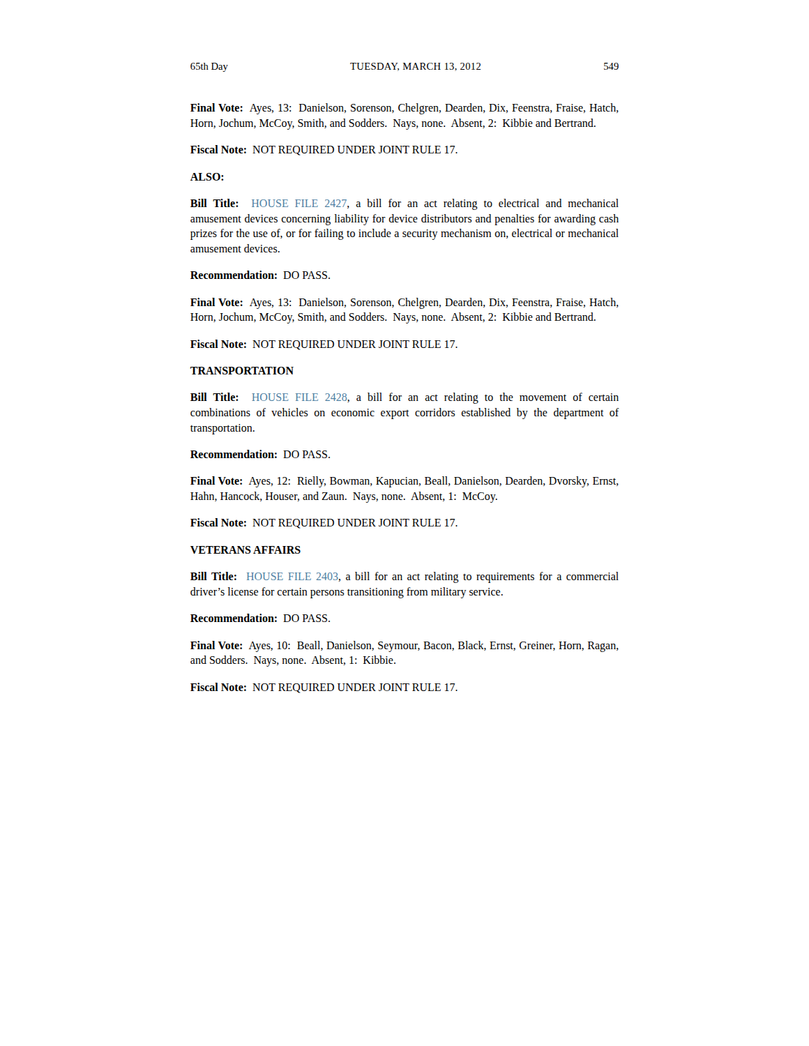65th Day TUESDAY, MARCH 13, 2012 549
Final Vote: Ayes, 13: Danielson, Sorenson, Chelgren, Dearden, Dix, Feenstra, Fraise, Hatch, Horn, Jochum, McCoy, Smith, and Sodders. Nays, none. Absent, 2: Kibbie and Bertrand.
Fiscal Note: NOT REQUIRED UNDER JOINT RULE 17.
ALSO:
Bill Title: HOUSE FILE 2427, a bill for an act relating to electrical and mechanical amusement devices concerning liability for device distributors and penalties for awarding cash prizes for the use of, or for failing to include a security mechanism on, electrical or mechanical amusement devices.
Recommendation: DO PASS.
Final Vote: Ayes, 13: Danielson, Sorenson, Chelgren, Dearden, Dix, Feenstra, Fraise, Hatch, Horn, Jochum, McCoy, Smith, and Sodders. Nays, none. Absent, 2: Kibbie and Bertrand.
Fiscal Note: NOT REQUIRED UNDER JOINT RULE 17.
TRANSPORTATION
Bill Title: HOUSE FILE 2428, a bill for an act relating to the movement of certain combinations of vehicles on economic export corridors established by the department of transportation.
Recommendation: DO PASS.
Final Vote: Ayes, 12: Rielly, Bowman, Kapucian, Beall, Danielson, Dearden, Dvorsky, Ernst, Hahn, Hancock, Houser, and Zaun. Nays, none. Absent, 1: McCoy.
Fiscal Note: NOT REQUIRED UNDER JOINT RULE 17.
VETERANS AFFAIRS
Bill Title: HOUSE FILE 2403, a bill for an act relating to requirements for a commercial driver’s license for certain persons transitioning from military service.
Recommendation: DO PASS.
Final Vote: Ayes, 10: Beall, Danielson, Seymour, Bacon, Black, Ernst, Greiner, Horn, Ragan, and Sodders. Nays, none. Absent, 1: Kibbie.
Fiscal Note: NOT REQUIRED UNDER JOINT RULE 17.